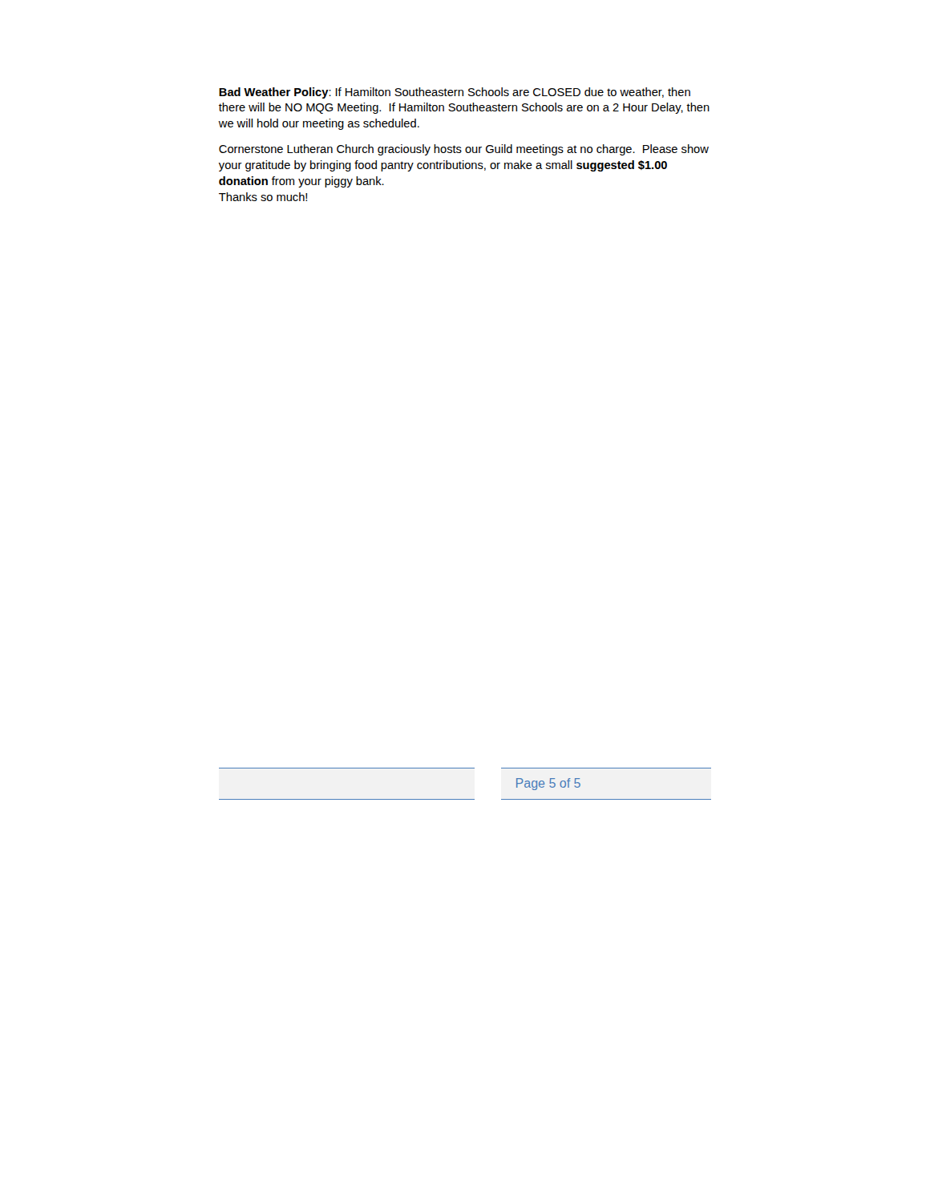Bad Weather Policy: If Hamilton Southeastern Schools are CLOSED due to weather, then there will be NO MQG Meeting. If Hamilton Southeastern Schools are on a 2 Hour Delay, then we will hold our meeting as scheduled.
Cornerstone Lutheran Church graciously hosts our Guild meetings at no charge. Please show your gratitude by bringing food pantry contributions, or make a small suggested $1.00 donation from your piggy bank.
Thanks so much!
Page 5 of 5